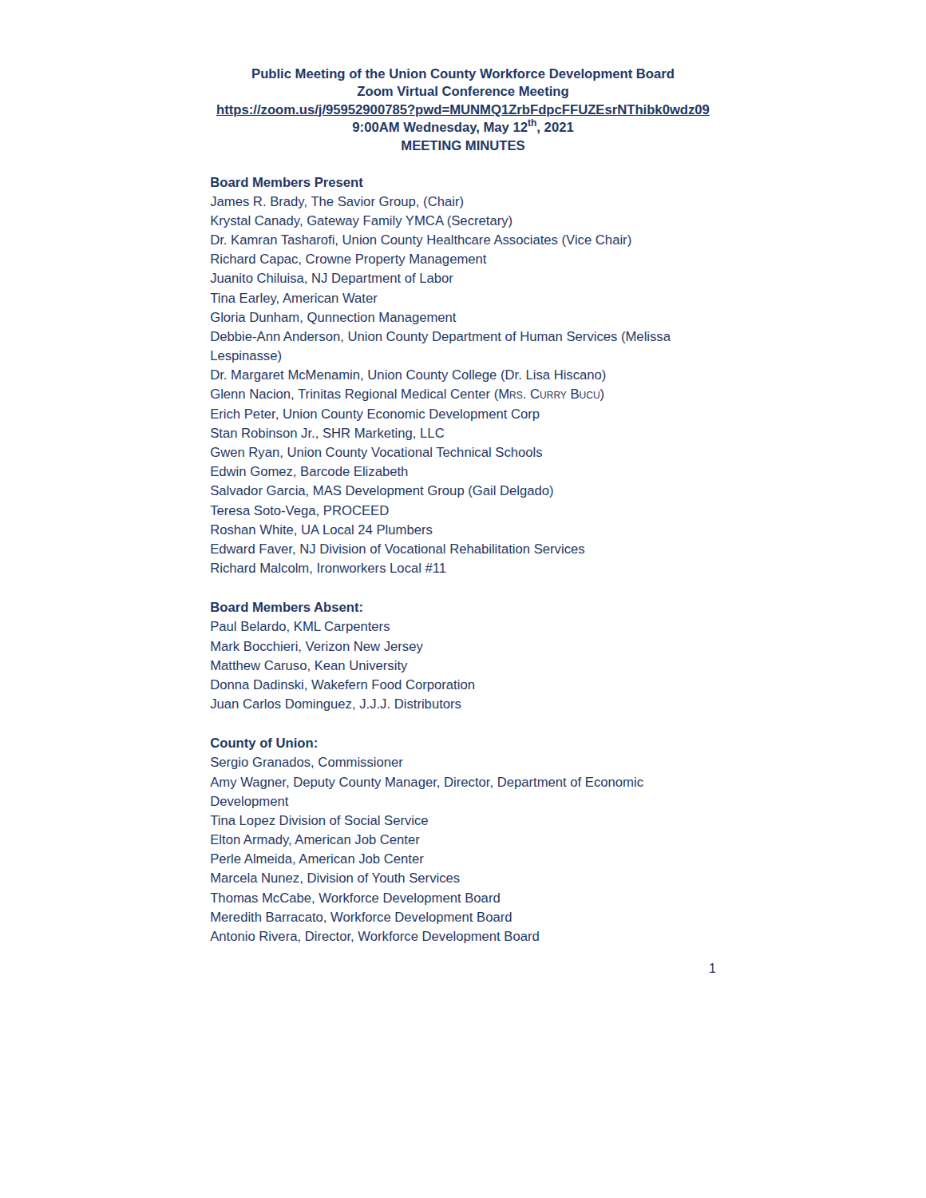Public Meeting of the Union County Workforce Development Board Zoom Virtual Conference Meeting https://zoom.us/j/95952900785?pwd=MUNMQ1ZrbFdpcFFUZEsrNThibk0wdz09 9:00AM Wednesday, May 12th, 2021 MEETING MINUTES
Board Members Present
James R. Brady, The Savior Group, (Chair)
Krystal Canady, Gateway Family YMCA (Secretary)
Dr. Kamran Tasharofi, Union County Healthcare Associates (Vice Chair)
Richard Capac, Crowne Property Management
Juanito Chiluisa, NJ Department of Labor
Tina Earley, American Water
Gloria Dunham, Qunnection Management
Debbie-Ann Anderson, Union County Department of Human Services (Melissa Lespinasse)
Dr. Margaret McMenamin, Union County College (Dr. Lisa Hiscano)
Glenn Nacion, Trinitas Regional Medical Center (Mrs. Curry Bucu)
Erich Peter, Union County Economic Development Corp
Stan Robinson Jr., SHR Marketing, LLC
Gwen Ryan, Union County Vocational Technical Schools
Edwin Gomez, Barcode Elizabeth
Salvador Garcia, MAS Development Group (Gail Delgado)
Teresa Soto-Vega, PROCEED
Roshan White, UA Local 24 Plumbers
Edward Faver, NJ Division of Vocational Rehabilitation Services
Richard Malcolm, Ironworkers Local #11
Board Members Absent:
Paul Belardo, KML Carpenters
Mark Bocchieri, Verizon New Jersey
Matthew Caruso, Kean University
Donna Dadinski, Wakefern Food Corporation
Juan Carlos Dominguez, J.J.J. Distributors
County of Union:
Sergio Granados, Commissioner
Amy Wagner, Deputy County Manager, Director, Department of Economic Development
Tina Lopez Division of Social Service
Elton Armady, American Job Center
Perle Almeida, American Job Center
Marcela Nunez, Division of Youth Services
Thomas McCabe, Workforce Development Board
Meredith Barracato, Workforce Development Board
Antonio Rivera, Director, Workforce Development Board
1